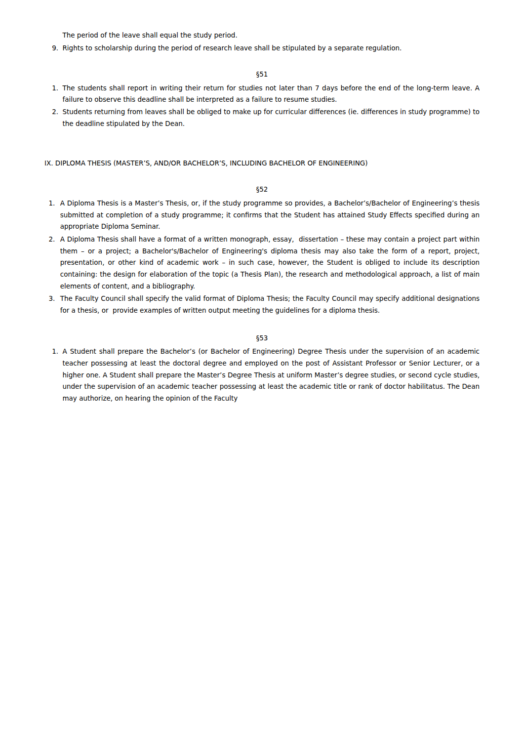The period of the leave shall equal the study period.
Rights to scholarship during the period of research leave shall be stipulated by a separate regulation.
§51
The students shall report in writing their return for studies not later than 7 days before the end of the long-term leave. A failure to observe this deadline shall be interpreted as a failure to resume studies.
Students returning from leaves shall be obliged to make up for curricular differences (ie. differences in study programme) to the deadline stipulated by the Dean.
IX. DIPLOMA THESIS (MASTER’S, AND/OR BACHELOR’S, INCLUDING BACHELOR OF ENGINEERING)
§52
A Diploma Thesis is a Master’s Thesis, or, if the study programme so provides, a Bachelor’s/Bachelor of Engineering’s thesis submitted at completion of a study programme; it confirms that the Student has attained Study Effects specified during an appropriate Diploma Seminar.
A Diploma Thesis shall have a format of a written monograph, essay, dissertation – these may contain a project part within them – or a project; a Bachelor's/Bachelor of Engineering's diploma thesis may also take the form of a report, project, presentation, or other kind of academic work – in such case, however, the Student is obliged to include its description containing: the design for elaboration of the topic (a Thesis Plan), the research and methodological approach, a list of main elements of content, and a bibliography.
The Faculty Council shall specify the valid format of Diploma Thesis; the Faculty Council may specify additional designations for a thesis, or provide examples of written output meeting the guidelines for a diploma thesis.
§53
A Student shall prepare the Bachelor’s (or Bachelor of Engineering) Degree Thesis under the supervision of an academic teacher possessing at least the doctoral degree and employed on the post of Assistant Professor or Senior Lecturer, or a higher one. A Student shall prepare the Master’s Degree Thesis at uniform Master’s degree studies, or second cycle studies, under the supervision of an academic teacher possessing at least the academic title or rank of doctor habilitatus. The Dean may authorize, on hearing the opinion of the Faculty